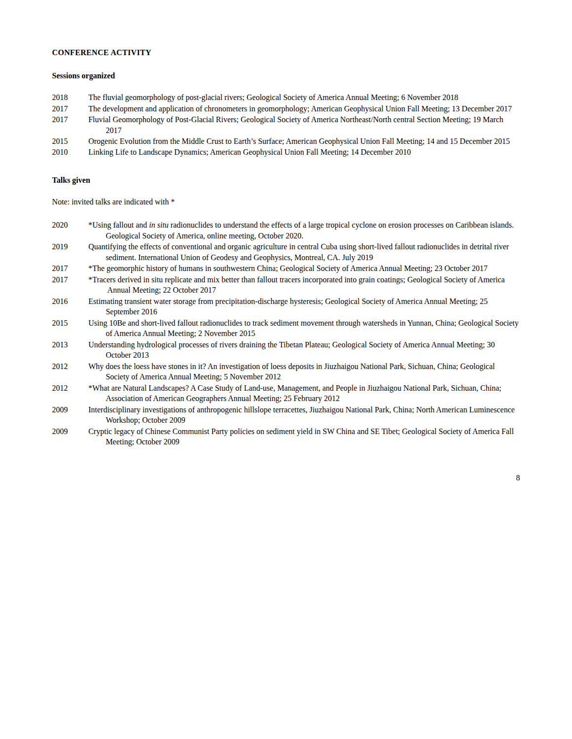CONFERENCE ACTIVITY
Sessions organized
2018
The fluvial geomorphology of post-glacial rivers; Geological Society of America Annual Meeting; 6 November 2018
2017
The development and application of chronometers in geomorphology; American Geophysical Union Fall Meeting; 13 December 2017
2017
Fluvial Geomorphology of Post-Glacial Rivers; Geological Society of America Northeast/North central Section Meeting; 19 March 2017
2015
Orogenic Evolution from the Middle Crust to Earth’s Surface; American Geophysical Union Fall Meeting; 14 and 15 December 2015
2010
Linking Life to Landscape Dynamics; American Geophysical Union Fall Meeting; 14 December 2010
Talks given
Note: invited talks are indicated with *
2020
*Using fallout and in situ radionuclides to understand the effects of a large tropical cyclone on erosion processes on Caribbean islands. Geological Society of America, online meeting, October 2020.
2019
Quantifying the effects of conventional and organic agriculture in central Cuba using short-lived fallout radionuclides in detrital river sediment. International Union of Geodesy and Geophysics, Montreal, CA. July 2019
2017
*The geomorphic history of humans in southwestern China; Geological Society of America Annual Meeting; 23 October 2017
2017
*Tracers derived in situ replicate and mix better than fallout tracers incorporated into grain coatings; Geological Society of America Annual Meeting; 22 October 2017
2016
Estimating transient water storage from precipitation-discharge hysteresis; Geological Society of America Annual Meeting; 25 September 2016
2015
Using 10Be and short-lived fallout radionuclides to track sediment movement through watersheds in Yunnan, China; Geological Society of America Annual Meeting; 2 November 2015
2013
Understanding hydrological processes of rivers draining the Tibetan Plateau; Geological Society of America Annual Meeting; 30 October 2013
2012
Why does the loess have stones in it? An investigation of loess deposits in Jiuzhaigou National Park, Sichuan, China; Geological Society of America Annual Meeting; 5 November 2012
2012
*What are Natural Landscapes? A Case Study of Land-use, Management, and People in Jiuzhaigou National Park, Sichuan, China; Association of American Geographers Annual Meeting; 25 February 2012
2009
Interdisciplinary investigations of anthropogenic hillslope terracettes, Jiuzhaigou National Park, China; North American Luminescence Workshop; October 2009
2009
Cryptic legacy of Chinese Communist Party policies on sediment yield in SW China and SE Tibet; Geological Society of America Fall Meeting; October 2009
8